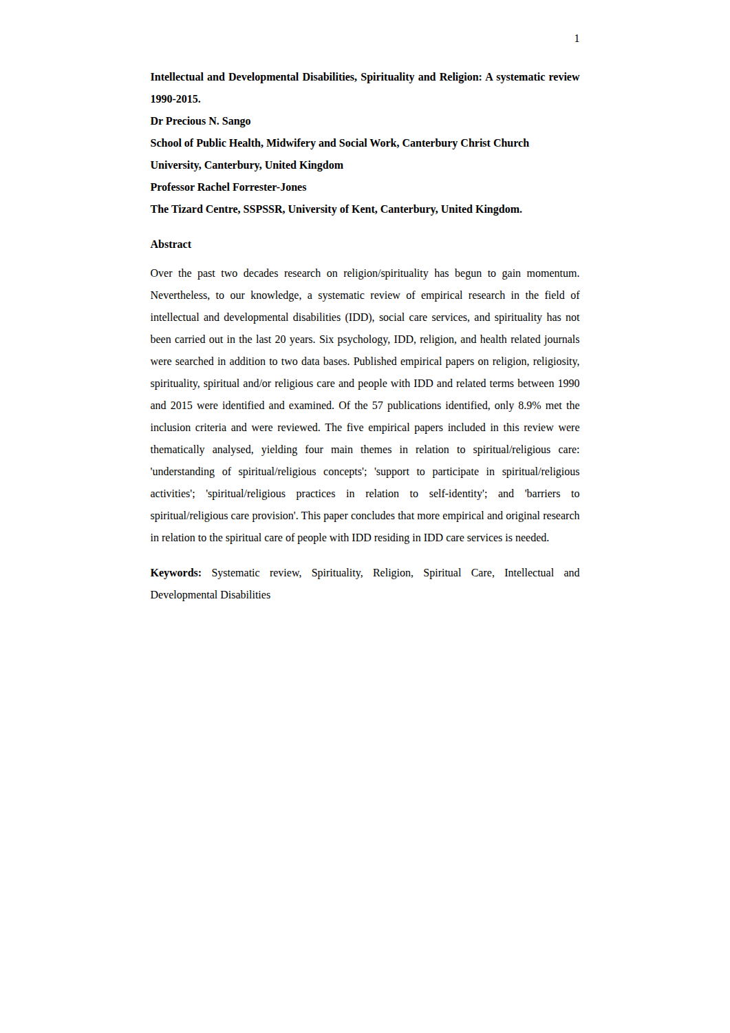1
Intellectual and Developmental Disabilities, Spirituality and Religion: A systematic review 1990-2015.
Dr Precious N. Sango
School of Public Health, Midwifery and Social Work, Canterbury Christ Church University, Canterbury, United Kingdom
Professor Rachel Forrester-Jones
The Tizard Centre, SSPSSR, University of Kent, Canterbury, United Kingdom.
Abstract
Over the past two decades research on religion/spirituality has begun to gain momentum. Nevertheless, to our knowledge, a systematic review of empirical research in the field of intellectual and developmental disabilities (IDD), social care services, and spirituality has not been carried out in the last 20 years. Six psychology, IDD, religion, and health related journals were searched in addition to two data bases. Published empirical papers on religion, religiosity, spirituality, spiritual and/or religious care and people with IDD and related terms between 1990 and 2015 were identified and examined. Of the 57 publications identified, only 8.9% met the inclusion criteria and were reviewed. The five empirical papers included in this review were thematically analysed, yielding four main themes in relation to spiritual/religious care: 'understanding of spiritual/religious concepts'; 'support to participate in spiritual/religious activities'; 'spiritual/religious practices in relation to self-identity'; and 'barriers to spiritual/religious care provision'. This paper concludes that more empirical and original research in relation to the spiritual care of people with IDD residing in IDD care services is needed.
Keywords: Systematic review, Spirituality, Religion, Spiritual Care, Intellectual and Developmental Disabilities